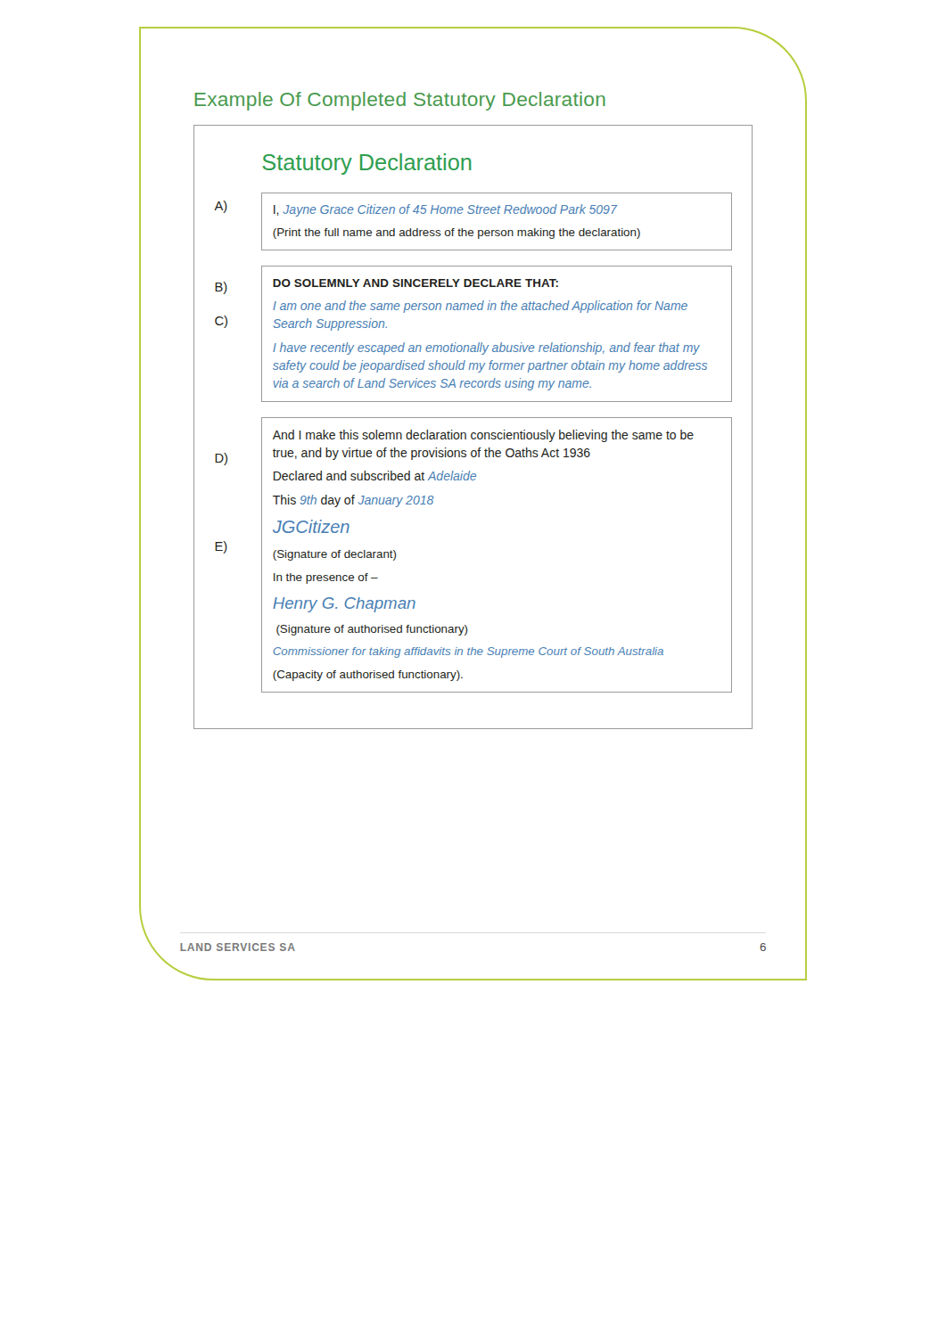Example Of Completed Statutory Declaration
Statutory Declaration
A)
I, Jayne Grace Citizen of 45 Home Street Redwood Park 5097
(Print the full name and address of the person making the declaration)
B) C)
DO SOLEMNLY AND SINCERELY DECLARE THAT:
I am one and the same person named in the attached Application for Name Search Suppression.
I have recently escaped an emotionally abusive relationship, and fear that my safety could be jeopardised should my former partner obtain my home address via a search of Land Services SA records using my name.
D) E)
And I make this solemn declaration conscientiously believing the same to be true, and by virtue of the provisions of the Oaths Act 1936
Declared and subscribed at Adelaide
This 9th day of January 2018
JGCitizen
(Signature of declarant)
In the presence of –
Henry G. Chapman
(Signature of authorised functionary)
Commissioner for taking affidavits in the Supreme Court of South Australia
(Capacity of authorised functionary).
LAND SERVICES SA 6